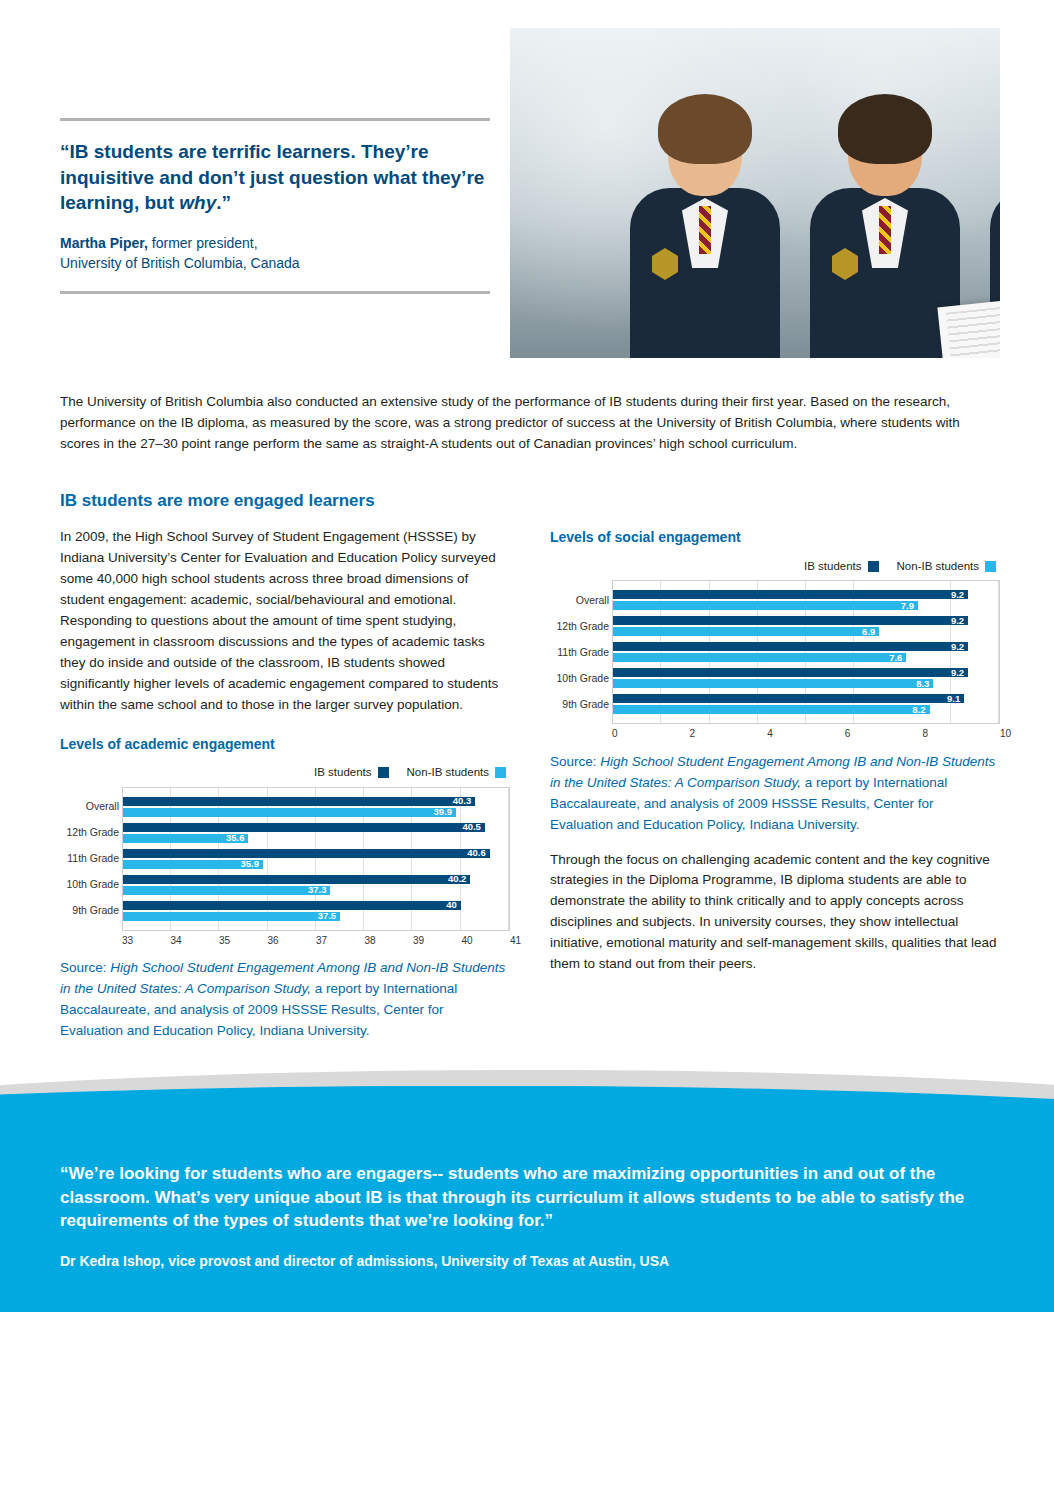“IB students are terrific learners. They’re inquisitive and don’t just question what they’re learning, but why.”
Martha Piper, former president,
University of British Columbia, Canada
The University of British Columbia also conducted an extensive study of the performance of IB students during their first year. Based on the research, performance on the IB diploma, as measured by the score, was a strong predictor of success at the University of British Columbia, where students with scores in the 27–30 point range perform the same as straight-A students out of Canadian provinces’ high school curriculum.
IB students are more engaged learners
In 2009, the High School Survey of Student Engagement (HSSSE) by Indiana University’s Center for Evaluation and Education Policy surveyed some 40,000 high school students across three broad dimensions of student engagement: academic, social/behavioural and emotional. Responding to questions about the amount of time spent studying, engagement in classroom discussions and the types of academic tasks they do inside and outside of the classroom, IB students showed significantly higher levels of academic engagement compared to students within the same school and to those in the larger survey population.
Levels of academic engagement
IB students Non-IB students
Overall
40.3
39.9
12th Grade
40.5
35.6
11th Grade
40.6
35.9
10th Grade
40.2
37.3
9th Grade
40
37.5
333435363738394041
Source: High School Student Engagement Among IB and Non-IB Students in the United States: A Comparison Study, a report by International Baccalaureate, and analysis of 2009 HSSSE Results, Center for Evaluation and Education Policy, Indiana University.
Levels of social engagement
IB students Non-IB students
Overall
9.2
7.9
12th Grade
9.2
6.9
11th Grade
9.2
7.6
10th Grade
9.2
8.3
9th Grade
9.1
8.2
0246810
Source: High School Student Engagement Among IB and Non-IB Students in the United States: A Comparison Study, a report by International Baccalaureate, and analysis of 2009 HSSSE Results, Center for Evaluation and Education Policy, Indiana University.
Through the focus on challenging academic content and the key cognitive strategies in the Diploma Programme, IB diploma students are able to demonstrate the ability to think critically and to apply concepts across disciplines and subjects. In university courses, they show intellectual initiative, emotional maturity and self-management skills, qualities that lead them to stand out from their peers.
“We’re looking for students who are engagers-- students who are maximizing opportunities in and out of the classroom. What’s very unique about IB is that through its curriculum it allows students to be able to satisfy the requirements of the types of students that we’re looking for.”
Dr Kedra Ishop, vice provost and director of admissions, University of Texas at Austin, USA